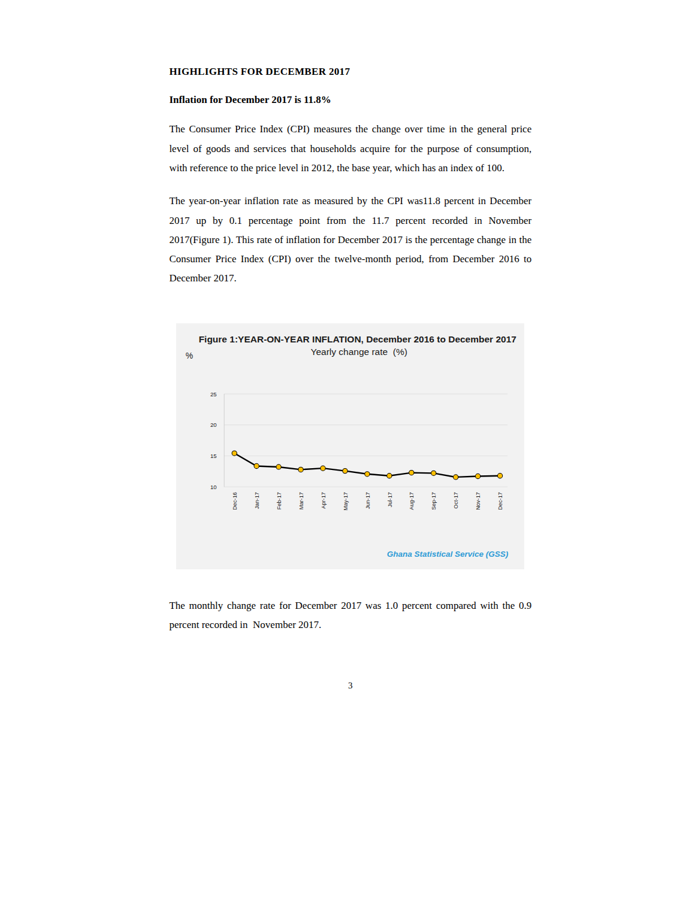HIGHLIGHTS FOR DECEMBER 2017
Inflation for December 2017 is 11.8%
The Consumer Price Index (CPI) measures the change over time in the general price level of goods and services that households acquire for the purpose of consumption, with reference to the price level in 2012, the base year, which has an index of 100.
The year-on-year inflation rate as measured by the CPI was11.8 percent in December 2017 up by 0.1 percentage point from the 11.7 percent recorded in November 2017(Figure 1). This rate of inflation for December 2017 is the percentage change in the Consumer Price Index (CPI) over the twelve-month period, from December 2016 to December 2017.
Figure 1:YEAR-ON-YEAR INFLATION, December 2016 to December 2017
Yearly change rate (%)
%
25 20 15 10 Dec-16 Jan-17 Feb-17 Mar-17 Apr-17 May-17 Jun-17 Jul-17 Aug-17 Sep-17 Oct-17 Nov-17 Dec-17
Ghana Statistical Service (GSS)
The monthly change rate for December 2017 was 1.0 percent compared with the 0.9 percent recorded in November 2017.
3